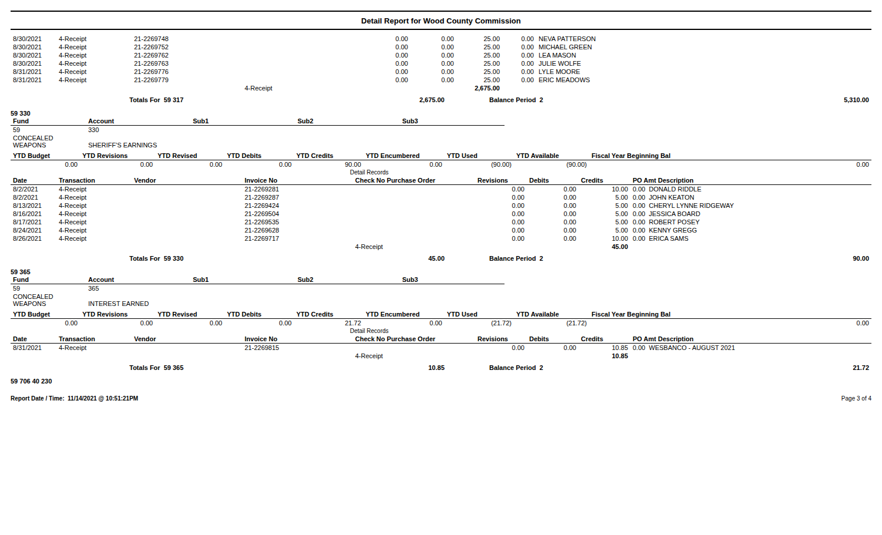Detail Report for Wood County Commission
| 8/30/2021 | 4-Receipt | 21-2269748 | | 0.00 | 0.00 | 25.00 | 0.00 | NEVA PATTERSON |
| 8/30/2021 | 4-Receipt | 21-2269752 | | 0.00 | 0.00 | 25.00 | 0.00 | MICHAEL GREEN |
| 8/30/2021 | 4-Receipt | 21-2269762 | | 0.00 | 0.00 | 25.00 | 0.00 | LEA MASON |
| 8/30/2021 | 4-Receipt | 21-2269763 | | 0.00 | 0.00 | 25.00 | 0.00 | JULIE WOLFE |
| 8/31/2021 | 4-Receipt | 21-2269776 | | 0.00 | 0.00 | 25.00 | 0.00 | LYLE MOORE |
| 8/31/2021 | 4-Receipt | 21-2269779 | | 0.00 | 0.00 | 25.00 | 0.00 | ERIC MEADOWS |
| | | | 4-Receipt | | | 2,675.00 | | |
| | Totals For 59 317 | | 2,675.00 | | Balance Period 2 | 5,310.00 |
59 330
| Fund | Account | Sub1 | Sub2 | Sub3 | |
| 59 | 330 | | | | |
| CONCEALED WEAPONS | SHERIFF'S EARNINGS | | | | |
| YTD Budget | YTD Revisions | YTD Revised | YTD Debits | YTD Credits | YTD Encumbered | YTD Used | YTD Available | Fiscal Year Beginning Bal |
| 0.00 | 0.00 | 0.00 | 0.00 | 90.00 | 0.00 | (90.00) | (90.00) | 0.00 |
| | Detail Records | |
| Date | Transaction | Vendor | Invoice No | Check No Purchase Order | Revisions | Debits | Credits | PO Amt Description |
| 8/2/2021 | 4-Receipt | | 21-2269281 | | 0.00 | 0.00 | 10.00 | 0.00 DONALD RIDDLE |
| 8/2/2021 | 4-Receipt | | 21-2269287 | | 0.00 | 0.00 | 5.00 | 0.00 JOHN KEATON |
| 8/13/2021 | 4-Receipt | | 21-2269424 | | 0.00 | 0.00 | 5.00 | 0.00 CHERYL LYNNE RIDGEWAY |
| 8/16/2021 | 4-Receipt | | 21-2269504 | | 0.00 | 0.00 | 5.00 | 0.00 JESSICA BOARD |
| 8/17/2021 | 4-Receipt | | 21-2269535 | | 0.00 | 0.00 | 5.00 | 0.00 ROBERT POSEY |
| 8/24/2021 | 4-Receipt | | 21-2269628 | | 0.00 | 0.00 | 5.00 | 0.00 KENNY GREGG |
| 8/26/2021 | 4-Receipt | | 21-2269717 | | 0.00 | 0.00 | 10.00 | 0.00 ERICA SAMS |
| | | | | 4-Receipt | | | 45.00 | |
| | Totals For 59 330 | | 45.00 | | Balance Period 2 | 90.00 |
59 365
| Fund | Account | Sub1 | Sub2 | Sub3 | |
| 59 | 365 | | | | |
| CONCEALED WEAPONS | INTEREST EARNED | | | | |
| YTD Budget | YTD Revisions | YTD Revised | YTD Debits | YTD Credits | YTD Encumbered | YTD Used | YTD Available | Fiscal Year Beginning Bal |
| 0.00 | 0.00 | 0.00 | 0.00 | 21.72 | 0.00 | (21.72) | (21.72) | 0.00 |
| | Detail Records | |
| Date | Transaction | Vendor | Invoice No | Check No Purchase Order | Revisions | Debits | Credits | PO Amt Description |
| 8/31/2021 | 4-Receipt | | 21-2269815 | | 0.00 | 0.00 | 10.85 | 0.00 WESBANCO - AUGUST 2021 |
| | | | | 4-Receipt | | | 10.85 | |
| | Totals For 59 365 | | 10.85 | | Balance Period 2 | 21.72 |
59 706 40 230
Report Date / Time: 11/14/2021 @ 10:51:21PM
Page 3 of 4